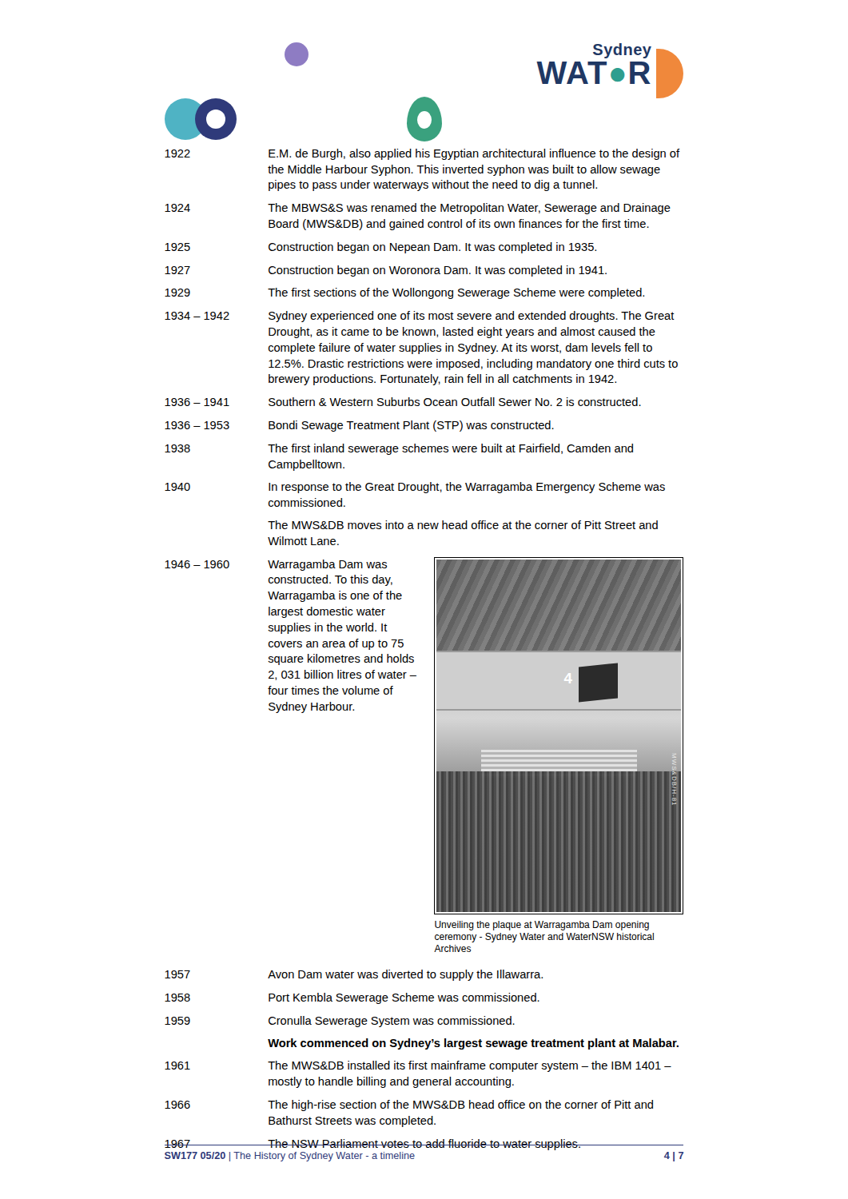Sydney
WAT●R
| 1922 | E.M. de Burgh, also applied his Egyptian architectural influence to the design of the Middle Harbour Syphon. This inverted syphon was built to allow sewage pipes to pass under waterways without the need to dig a tunnel. |
| 1924 | The MBWS&S was renamed the Metropolitan Water, Sewerage and Drainage Board (MWS&DB) and gained control of its own finances for the first time. |
| 1925 | Construction began on Nepean Dam. It was completed in 1935. |
| 1927 | Construction began on Woronora Dam. It was completed in 1941. |
| 1929 | The first sections of the Wollongong Sewerage Scheme were completed. |
| 1934 – 1942 | Sydney experienced one of its most severe and extended droughts. The Great Drought, as it came to be known, lasted eight years and almost caused the complete failure of water supplies in Sydney. At its worst, dam levels fell to 12.5%. Drastic restrictions were imposed, including mandatory one third cuts to brewery productions. Fortunately, rain fell in all catchments in 1942. |
| 1936 – 1941 | Southern & Western Suburbs Ocean Outfall Sewer No. 2 is constructed. |
| 1936 – 1953 | Bondi Sewage Treatment Plant (STP) was constructed. |
| 1938 | The first inland sewerage schemes were built at Fairfield, Camden and Campbelltown. |
| 1940 | In response to the Great Drought, the Warragamba Emergency Scheme was commissioned. The MWS&DB moves into a new head office at the corner of Pitt Street and Wilmott Lane. |
| 1946 – 1960 | 4 MWS&DB/H-81 Unveiling the plaque at Warragamba Dam opening ceremony - Sydney Water and WaterNSW historical Archives Warragamba Dam was constructed. To this day, Warragamba is one of the largest domestic water supplies in the world. It covers an area of up to 75 square kilometres and holds 2, 031 billion litres of water – four times the volume of Sydney Harbour. |
| 1957 | Avon Dam water was diverted to supply the Illawarra. |
| 1958 | Port Kembla Sewerage Scheme was commissioned. |
| 1959 | Cronulla Sewerage System was commissioned. Work commenced on Sydney’s largest sewage treatment plant at Malabar. |
| 1961 | The MWS&DB installed its first mainframe computer system – the IBM 1401 – mostly to handle billing and general accounting. |
| 1966 | The high-rise section of the MWS&DB head office on the corner of Pitt and Bathurst Streets was completed. |
| 1967 | The NSW Parliament votes to add fluoride to water supplies. |
SW177 05/20 | The History of Sydney Water - a timeline
4 | 7